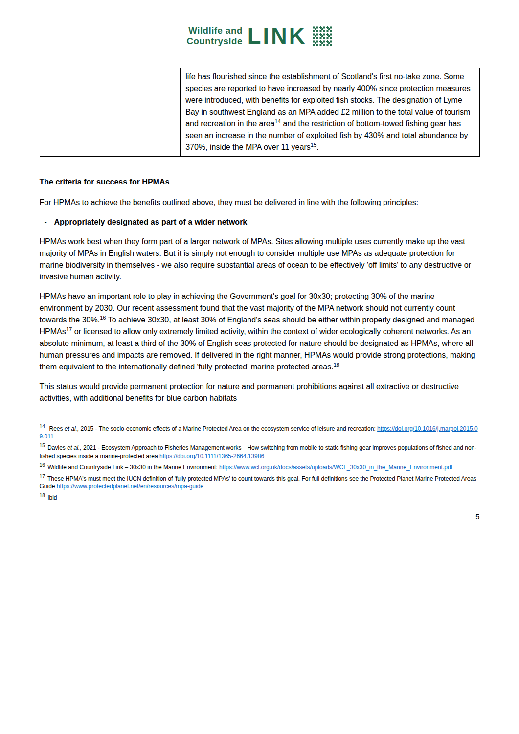Wildlife and
Countryside LINK
| | | life has flourished since the establishment of Scotland's first no-take zone. Some species are reported to have increased by nearly 400% since protection measures were introduced, with benefits for exploited fish stocks. The designation of Lyme Bay in southwest England as an MPA added £2 million to the total value of tourism and recreation in the area 14 and the restriction of bottom-towed fishing gear has seen an increase in the number of exploited fish by 430% and total abundance by 370%, inside the MPA over 11 years 15 . |
The criteria for success for HPMAs
For HPMAs to achieve the benefits outlined above, they must be delivered in line with the following principles:
Appropriately designated as part of a wider network
HPMAs work best when they form part of a larger network of MPAs. Sites allowing multiple uses currently make up the vast majority of MPAs in English waters. But it is simply not enough to consider multiple use MPAs as adequate protection for marine biodiversity in themselves - we also require substantial areas of ocean to be effectively 'off limits' to any destructive or invasive human activity.
HPMAs have an important role to play in achieving the Government's goal for 30x30; protecting 30% of the marine environment by 2030. Our recent assessment found that the vast majority of the MPA network should not currently count towards the 30%.16 To achieve 30x30, at least 30% of England's seas should be either within properly designed and managed HPMAs17 or licensed to allow only extremely limited activity, within the context of wider ecologically coherent networks. As an absolute minimum, at least a third of the 30% of English seas protected for nature should be designated as HPMAs, where all human pressures and impacts are removed. If delivered in the right manner, HPMAs would provide strong protections, making them equivalent to the internationally defined 'fully protected' marine protected areas.18
This status would provide permanent protection for nature and permanent prohibitions against all extractive or destructive activities, with additional benefits for blue carbon habitats
14 Rees et al., 2015 - The socio-economic effects of a Marine Protected Area on the ecosystem service of leisure and recreation: https://doi.org/10.1016/j.marpol.2015.09.011
15 Davies et al., 2021 - Ecosystem Approach to Fisheries Management works—How switching from mobile to static fishing gear improves populations of fished and non-fished species inside a marine-protected area https://doi.org/10.1111/1365-2664.13986
16 Wildlife and Countryside Link – 30x30 in the Marine Environment: https://www.wcl.org.uk/docs/assets/uploads/WCL_30x30_in_the_Marine_Environment.pdf
17 These HPMA's must meet the IUCN definition of 'fully protected MPAs' to count towards this goal. For full definitions see the Protected Planet Marine Protected Areas Guide https://www.protectedplanet.net/en/resources/mpa-guide
18 Ibid
5